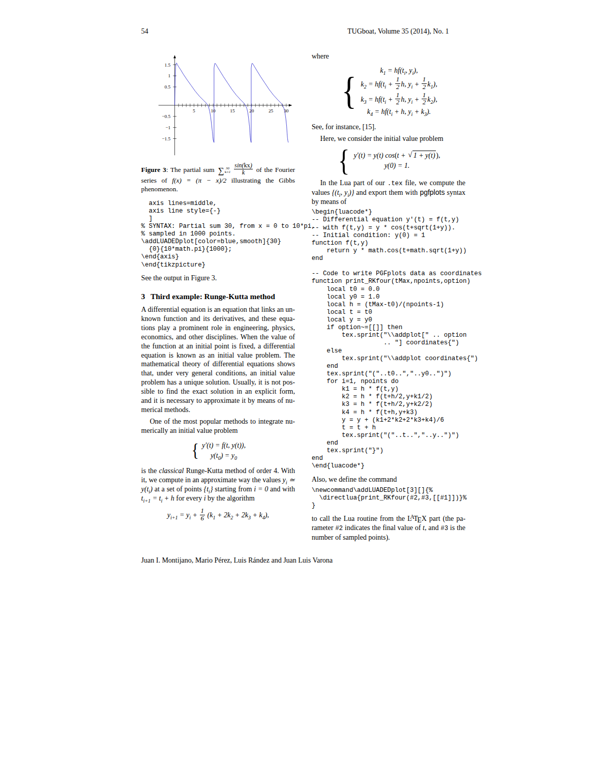54 TUGboat, Volume 35 (2014), No. 1
1.5 1 0.5 −0.5 −1 −1.5 5 10 15 20 25 30
Figure 3: The partial sum ∑30 k=1 sin(kx) k of the Fourier series of f(x) = (π − x)/2 illustrating the Gibbs phenomenon.
  axis lines=middle,
  axis line style={-}
  ]
% SYNTAX: Partial sum 30, from x = 0 to 10*pi,
% sampled in 1000 points.
\addLUADEDplot[color=blue,smooth]{30}
  {0}{10*math.pi}{1000};
\end{axis}
\end{tikzpicture}
See the output in Figure 3.
3 Third example: Runge-Kutta method
A differential equation is an equation that links an unknown function and its derivatives, and these equations play a prominent role in engineering, physics, economics, and other disciplines. When the value of the function at an initial point is fixed, a differential equation is known as an initial value problem. The mathematical theory of differential equations shows that, under very general conditions, an initial value problem has a unique solution. Usually, it is not possible to find the exact solution in an explicit form, and it is necessary to approximate it by means of numerical methods.
One of the most popular methods to integrate numerically an initial value problem
{
y′(t) = f(t, y(t)),
y(t0) = y0
is the classical Runge-Kutta method of order 4. With it, we compute in an approximate way the values yi ≃ y(ti) at a set of points {ti} starting from i = 0 and with ti+1 = ti + h for every i by the algorithm
yi+1 = yi + 16 (k1 + 2k2 + 2k3 + k4),
where
{
k1 = hf(ti, yi),
k2 = hf(ti + 12h, yi + 12k1),
k3 = hf(ti + 12h, yi + 12k2),
k4 = hf(ti + h, yi + k3).
See, for instance, [15].
Here, we consider the initial value problem
{
y′(t) = y(t) cos(t + 1 + y(t)),
y(0) = 1.
In the Lua part of our .tex file, we compute the values {(ti, yi)} and export them with pgfplots syntax by means of
\begin{luacode*}
-- Differential equation y'(t) = f(t,y)
-- with f(t,y) = y * cos(t+sqrt(1+y)).
-- Initial condition: y(0) = 1
function f(t,y)
    return y * math.cos(t+math.sqrt(1+y))
end

-- Code to write PGFplots data as coordinates
function print_RKfour(tMax,npoints,option)
    local t0 = 0.0
    local y0 = 1.0
    local h = (tMax-t0)/(npoints-1)
    local t = t0
    local y = y0
    if option~=[[]] then
        tex.sprint("\\addplot[" .. option
                   .. "] coordinates{")
    else
        tex.sprint("\\addplot coordinates{")
    end
    tex.sprint("("..t0..","..y0..")")
    for i=1, npoints do
        k1 = h * f(t,y)
        k2 = h * f(t+h/2,y+k1/2)
        k3 = h * f(t+h/2,y+k2/2)
        k4 = h * f(t+h,y+k3)
        y = y + (k1+2*k2+2*k3+k4)/6
        t = t + h
        tex.sprint("("..t..","..y..")")
    end
    tex.sprint("}")
end
\end{luacode*}
Also, we define the command
\newcommand\addLUADEDplot[3][]{%
  \directlua{print_RKfour(#2,#3,[[#1]])}%
}
to call the Lua routine from the LATEX part (the parameter #2 indicates the final value of t, and #3 is the number of sampled points).
Juan I. Montijano, Mario Pérez, Luis Rández and Juan Luis Varona